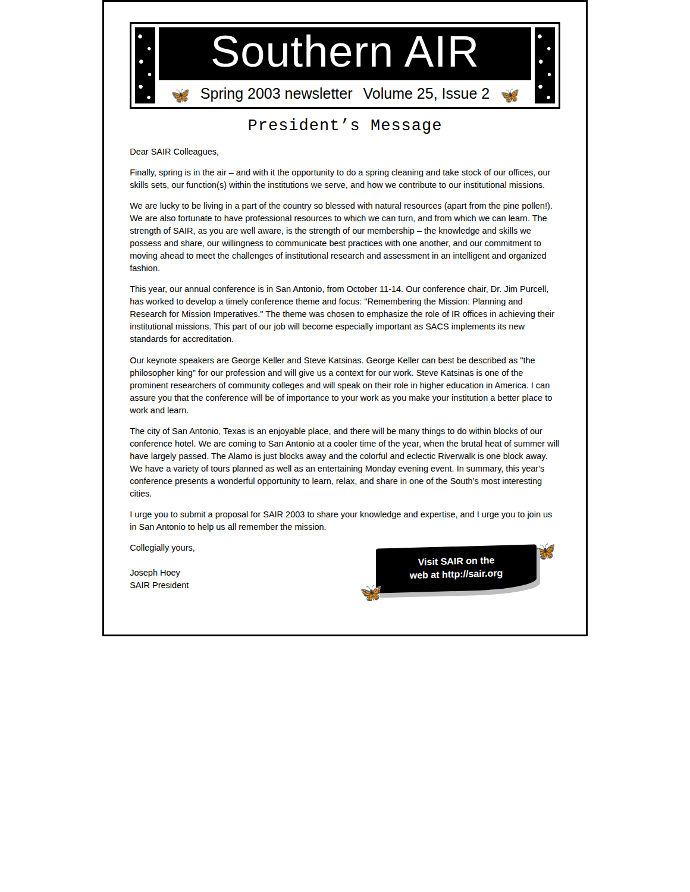Southern AIR
🦋 Spring 2003 newsletter Volume 25, Issue 2 🦋
President’s Message
Dear SAIR Colleagues,
Finally, spring is in the air – and with it the opportunity to do a spring cleaning and take stock of our offices, our skills sets, our function(s) within the institutions we serve, and how we contribute to our institutional missions.
We are lucky to be living in a part of the country so blessed with natural resources (apart from the pine pollen!). We are also fortunate to have professional resources to which we can turn, and from which we can learn. The strength of SAIR, as you are well aware, is the strength of our membership – the knowledge and skills we possess and share, our willingness to communicate best practices with one another, and our commitment to moving ahead to meet the challenges of institutional research and assessment in an intelligent and organized fashion.
This year, our annual conference is in San Antonio, from October 11-14. Our conference chair, Dr. Jim Purcell, has worked to develop a timely conference theme and focus: "Remembering the Mission: Planning and Research for Mission Imperatives." The theme was chosen to emphasize the role of IR offices in achieving their institutional missions. This part of our job will become especially important as SACS implements its new standards for accreditation.
Our keynote speakers are George Keller and Steve Katsinas. George Keller can best be described as "the philosopher king" for our profession and will give us a context for our work. Steve Katsinas is one of the prominent researchers of community colleges and will speak on their role in higher education in America. I can assure you that the conference will be of importance to your work as you make your institution a better place to work and learn.
The city of San Antonio, Texas is an enjoyable place, and there will be many things to do within blocks of our conference hotel. We are coming to San Antonio at a cooler time of the year, when the brutal heat of summer will have largely passed. The Alamo is just blocks away and the colorful and eclectic Riverwalk is one block away. We have a variety of tours planned as well as an entertaining Monday evening event. In summary, this year's conference presents a wonderful opportunity to learn, relax, and share in one of the South’s most interesting cities.
I urge you to submit a proposal for SAIR 2003 to share your knowledge and expertise, and I urge you to join us in San Antonio to help us all remember the mission.
Collegially yours,
Joseph Hoey
SAIR President
🦋
Visit SAIR on the
web at http://sair.org
🦋